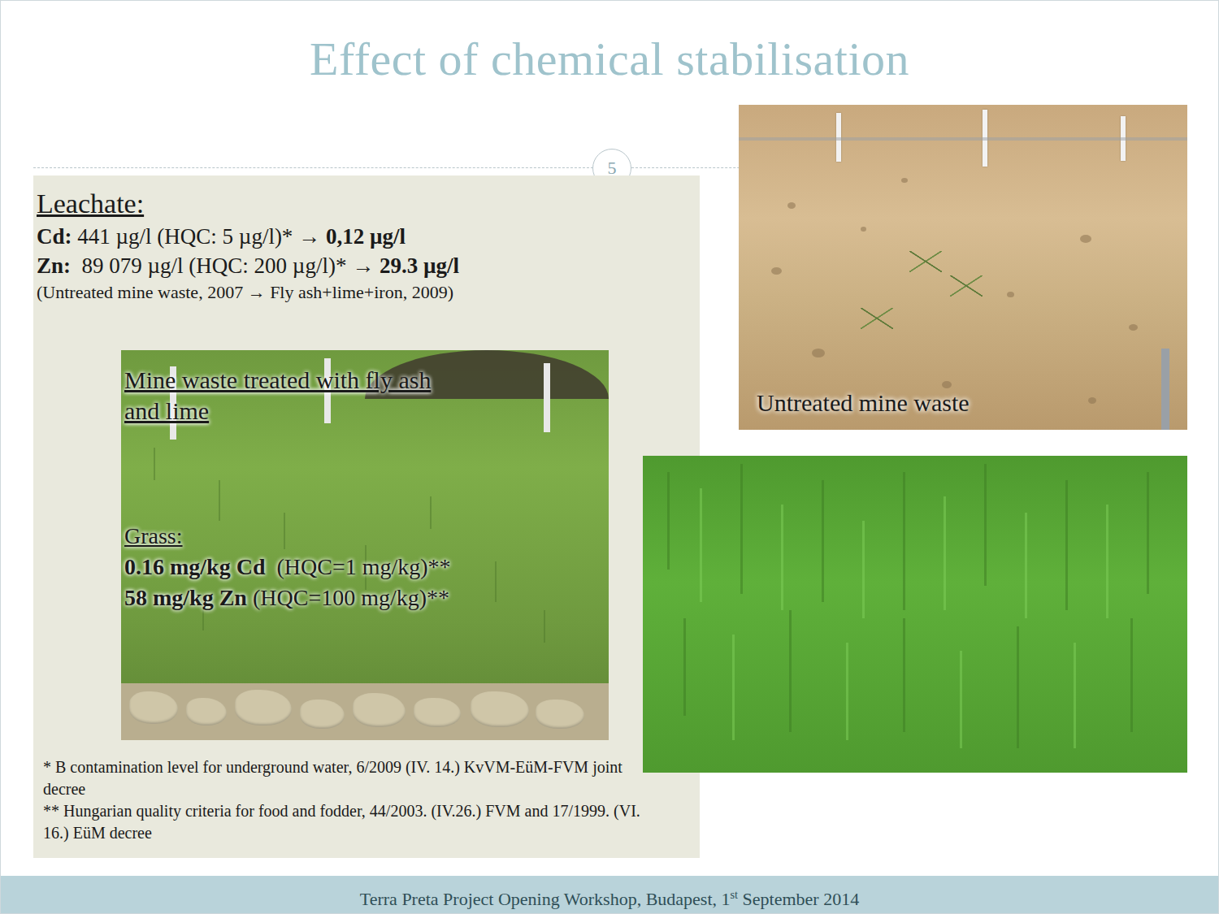Effect of chemical stabilisation
5
Untreated mine waste
Leachate:
Cd: 441 µg/l (HQC: 5 µg/l)* → 0,12 µg/l
Zn: 89 079 µg/l (HQC: 200 µg/l)* → 29.3 µg/l
(Untreated mine waste, 2007 → Fly ash+lime+iron, 2009)
Mine waste treated with fly ash and lime
Grass:
0.16 mg/kg Cd (HQC=1 mg/kg)**
58 mg/kg Zn (HQC=100 mg/kg)**
* B contamination level for underground water, 6/2009 (IV. 14.) KvVM-EüM-FVM joint decree
** Hungarian quality criteria for food and fodder, 44/2003. (IV.26.) FVM and 17/1999. (VI. 16.) EüM decree
Terra Preta Project Opening Workshop, Budapest, 1st September 2014